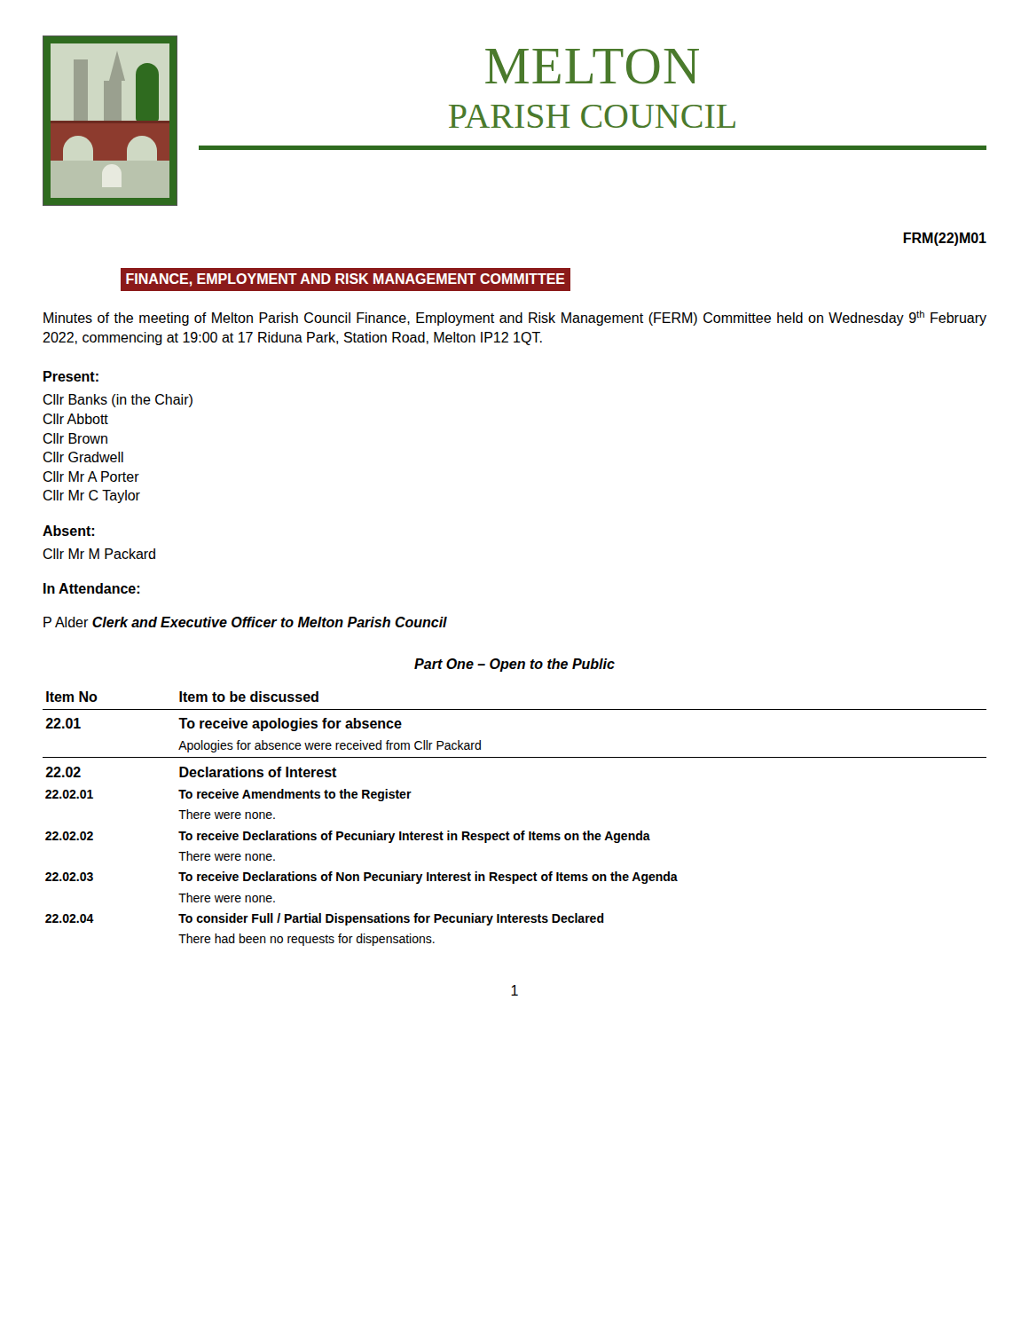MELTON
PARISH COUNCIL
FRM(22)M01
FINANCE, EMPLOYMENT AND RISK MANAGEMENT COMMITTEE
Minutes of the meeting of Melton Parish Council Finance, Employment and Risk Management (FERM) Committee held on Wednesday 9th February 2022, commencing at 19:00 at 17 Riduna Park, Station Road, Melton IP12 1QT.
Present:
Cllr Banks (in the Chair)
Cllr Abbott
Cllr Brown
Cllr Gradwell
Cllr Mr A Porter
Cllr Mr C Taylor
Absent:
Cllr Mr M Packard
In Attendance:
P Alder Clerk and Executive Officer to Melton Parish Council
Part One – Open to the Public
| Item No | Item to be discussed |
| --- | --- |
| 22.01 | To receive apologies for absence |
| | Apologies for absence were received from Cllr Packard |
| 22.02 | Declarations of Interest |
| 22.02.01 | To receive Amendments to the Register |
| | There were none. |
| 22.02.02 | To receive Declarations of Pecuniary Interest in Respect of Items on the Agenda |
| | There were none. |
| 22.02.03 | To receive Declarations of Non Pecuniary Interest in Respect of Items on the Agenda |
| | There were none. |
| 22.02.04 | To consider Full / Partial Dispensations for Pecuniary Interests Declared |
| | There had been no requests for dispensations. |
1